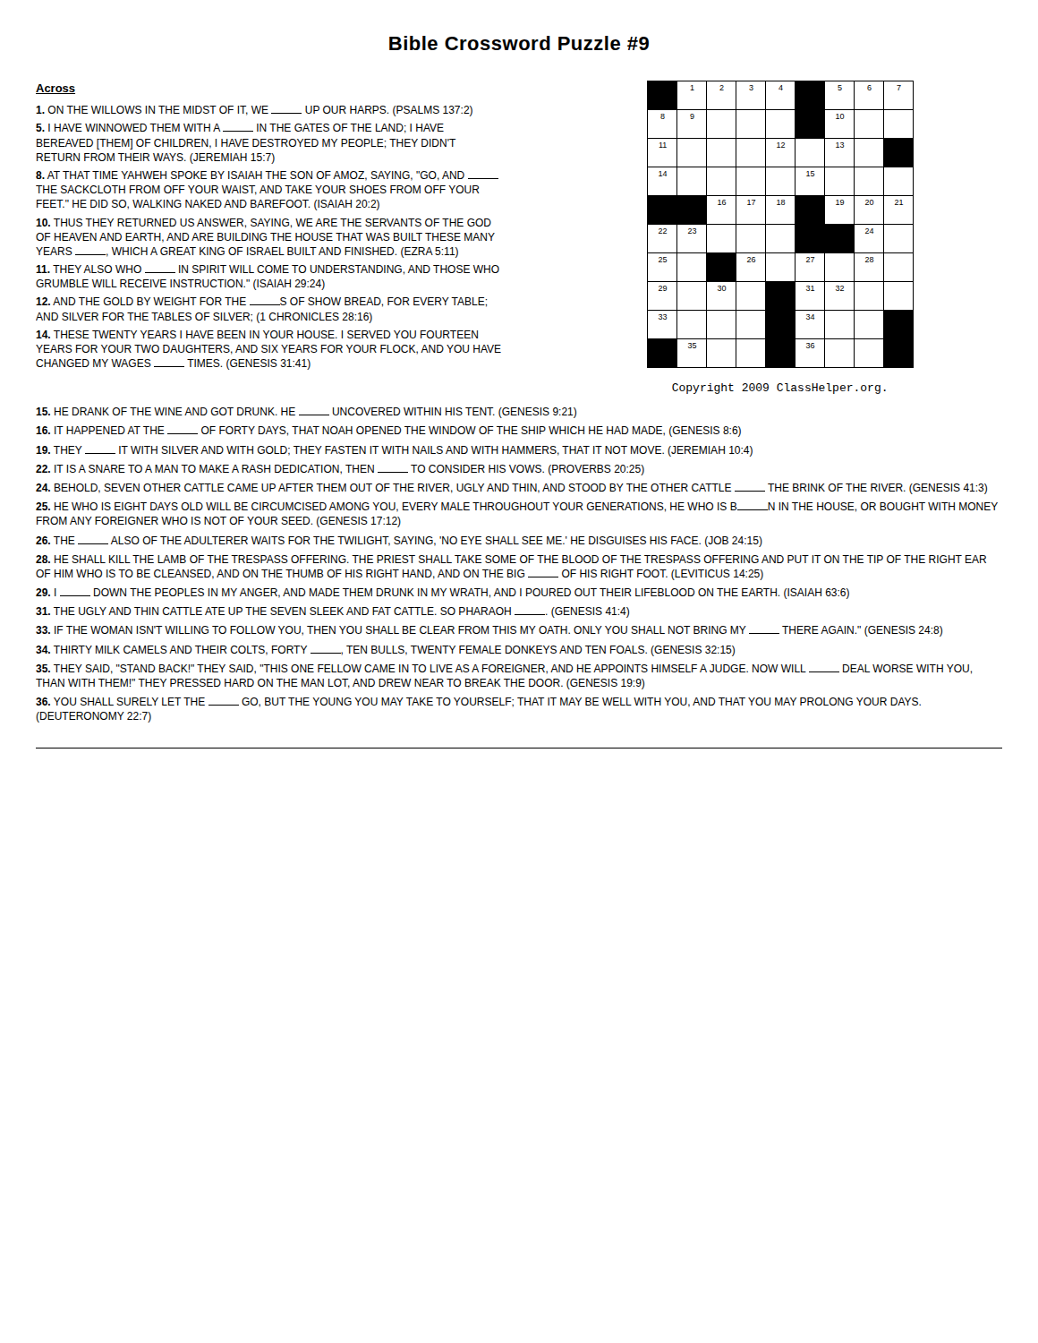Bible Crossword Puzzle #9
Across
1. ON THE WILLOWS IN THE MIDST OF IT, WE UP OUR HARPS. (PSALMS 137:2)
5. I HAVE WINNOWED THEM WITH A IN THE GATES OF THE LAND; I HAVE BEREAVED [THEM] OF CHILDREN, I HAVE DESTROYED MY PEOPLE; THEY DIDN'T RETURN FROM THEIR WAYS. (JEREMIAH 15:7)
8. AT THAT TIME YAHWEH SPOKE BY ISAIAH THE SON OF AMOZ, SAYING, "GO, AND THE SACKCLOTH FROM OFF YOUR WAIST, AND TAKE YOUR SHOES FROM OFF YOUR FEET." HE DID SO, WALKING NAKED AND BAREFOOT. (ISAIAH 20:2)
10. THUS THEY RETURNED US ANSWER, SAYING, WE ARE THE SERVANTS OF THE GOD OF HEAVEN AND EARTH, AND ARE BUILDING THE HOUSE THAT WAS BUILT THESE MANY YEARS , WHICH A GREAT KING OF ISRAEL BUILT AND FINISHED. (EZRA 5:11)
11. THEY ALSO WHO IN SPIRIT WILL COME TO UNDERSTANDING, AND THOSE WHO GRUMBLE WILL RECEIVE INSTRUCTION." (ISAIAH 29:24)
12. AND THE GOLD BY WEIGHT FOR THE S OF SHOW BREAD, FOR EVERY TABLE; AND SILVER FOR THE TABLES OF SILVER; (1 CHRONICLES 28:16)
14. THESE TWENTY YEARS I HAVE BEEN IN YOUR HOUSE. I SERVED YOU FOURTEEN YEARS FOR YOUR TWO DAUGHTERS, AND SIX YEARS FOR YOUR FLOCK, AND YOU HAVE CHANGED MY WAGES TIMES. (GENESIS 31:41)
| | 1 | 2 | 3 | 4 | | 5 | 6 | 7 |
| 8 | 9 | | | | | 10 | | |
| 11 | | | | 12 | | 13 | | |
| 14 | | | | | 15 | | | |
| | | 16 | 17 | 18 | | 19 | 20 | 21 |
| 22 | 23 | | | | | | 24 | |
| 25 | | | 26 | | 27 | | 28 | |
| 29 | | 30 | | | 31 | 32 | | |
| 33 | | | | | 34 | | | |
| | 35 | | | | 36 | | | |
Copyright 2009 ClassHelper.org.
15. HE DRANK OF THE WINE AND GOT DRUNK. HE UNCOVERED WITHIN HIS TENT. (GENESIS 9:21)
16. IT HAPPENED AT THE OF FORTY DAYS, THAT NOAH OPENED THE WINDOW OF THE SHIP WHICH HE HAD MADE, (GENESIS 8:6)
19. THEY IT WITH SILVER AND WITH GOLD; THEY FASTEN IT WITH NAILS AND WITH HAMMERS, THAT IT NOT MOVE. (JEREMIAH 10:4)
22. IT IS A SNARE TO A MAN TO MAKE A RASH DEDICATION, THEN TO CONSIDER HIS VOWS. (PROVERBS 20:25)
24. BEHOLD, SEVEN OTHER CATTLE CAME UP AFTER THEM OUT OF THE RIVER, UGLY AND THIN, AND STOOD BY THE OTHER CATTLE THE BRINK OF THE RIVER. (GENESIS 41:3)
25. HE WHO IS EIGHT DAYS OLD WILL BE CIRCUMCISED AMONG YOU, EVERY MALE THROUGHOUT YOUR GENERATIONS, HE WHO IS B N IN THE HOUSE, OR BOUGHT WITH MONEY FROM ANY FOREIGNER WHO IS NOT OF YOUR SEED. (GENESIS 17:12)
26. THE ALSO OF THE ADULTERER WAITS FOR THE TWILIGHT, SAYING, 'NO EYE SHALL SEE ME.' HE DISGUISES HIS FACE. (JOB 24:15)
28. HE SHALL KILL THE LAMB OF THE TRESPASS OFFERING. THE PRIEST SHALL TAKE SOME OF THE BLOOD OF THE TRESPASS OFFERING AND PUT IT ON THE TIP OF THE RIGHT EAR OF HIM WHO IS TO BE CLEANSED, AND ON THE THUMB OF HIS RIGHT HAND, AND ON THE BIG OF HIS RIGHT FOOT. (LEVITICUS 14:25)
29. I DOWN THE PEOPLES IN MY ANGER, AND MADE THEM DRUNK IN MY WRATH, AND I POURED OUT THEIR LIFEBLOOD ON THE EARTH. (ISAIAH 63:6)
31. THE UGLY AND THIN CATTLE ATE UP THE SEVEN SLEEK AND FAT CATTLE. SO PHARAOH . (GENESIS 41:4)
33. IF THE WOMAN ISN'T WILLING TO FOLLOW YOU, THEN YOU SHALL BE CLEAR FROM THIS MY OATH. ONLY YOU SHALL NOT BRING MY THERE AGAIN." (GENESIS 24:8)
34. THIRTY MILK CAMELS AND THEIR COLTS, FORTY , TEN BULLS, TWENTY FEMALE DONKEYS AND TEN FOALS. (GENESIS 32:15)
35. THEY SAID, "STAND BACK!" THEY SAID, "THIS ONE FELLOW CAME IN TO LIVE AS A FOREIGNER, AND HE APPOINTS HIMSELF A JUDGE. NOW WILL DEAL WORSE WITH YOU, THAN WITH THEM!" THEY PRESSED HARD ON THE MAN LOT, AND DREW NEAR TO BREAK THE DOOR. (GENESIS 19:9)
36. YOU SHALL SURELY LET THE GO, BUT THE YOUNG YOU MAY TAKE TO YOURSELF; THAT IT MAY BE WELL WITH YOU, AND THAT YOU MAY PROLONG YOUR DAYS. (DEUTERONOMY 22:7)